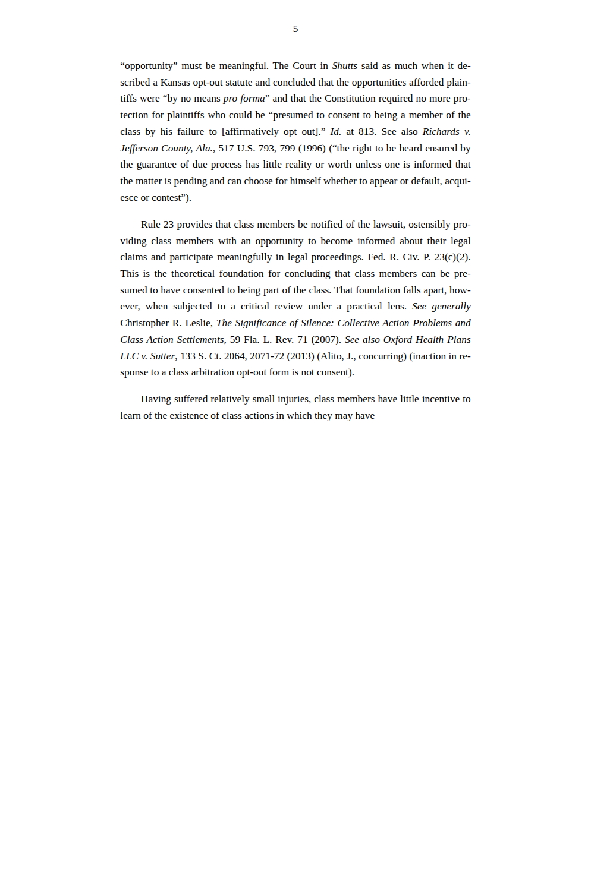5
“opportunity” must be meaningful. The Court in Shutts said as much when it described a Kansas opt-out statute and concluded that the opportunities afforded plaintiffs were “by no means pro forma” and that the Constitution required no more protection for plaintiffs who could be “presumed to consent to being a member of the class by his failure to [affirmatively opt out].” Id. at 813. See also Richards v. Jefferson County, Ala., 517 U.S. 793, 799 (1996) (“the right to be heard ensured by the guarantee of due process has little reality or worth unless one is informed that the matter is pending and can choose for himself whether to appear or default, acquiesce or contest”).
Rule 23 provides that class members be notified of the lawsuit, ostensibly providing class members with an opportunity to become informed about their legal claims and participate meaningfully in legal proceedings. Fed. R. Civ. P. 23(c)(2). This is the theoretical foundation for concluding that class members can be presumed to have consented to being part of the class. That foundation falls apart, however, when subjected to a critical review under a practical lens. See generally Christopher R. Leslie, The Significance of Silence: Collective Action Problems and Class Action Settlements, 59 Fla. L. Rev. 71 (2007). See also Oxford Health Plans LLC v. Sutter, 133 S. Ct. 2064, 2071-72 (2013) (Alito, J., concurring) (inaction in response to a class arbitration opt-out form is not consent).
Having suffered relatively small injuries, class members have little incentive to learn of the existence of class actions in which they may have